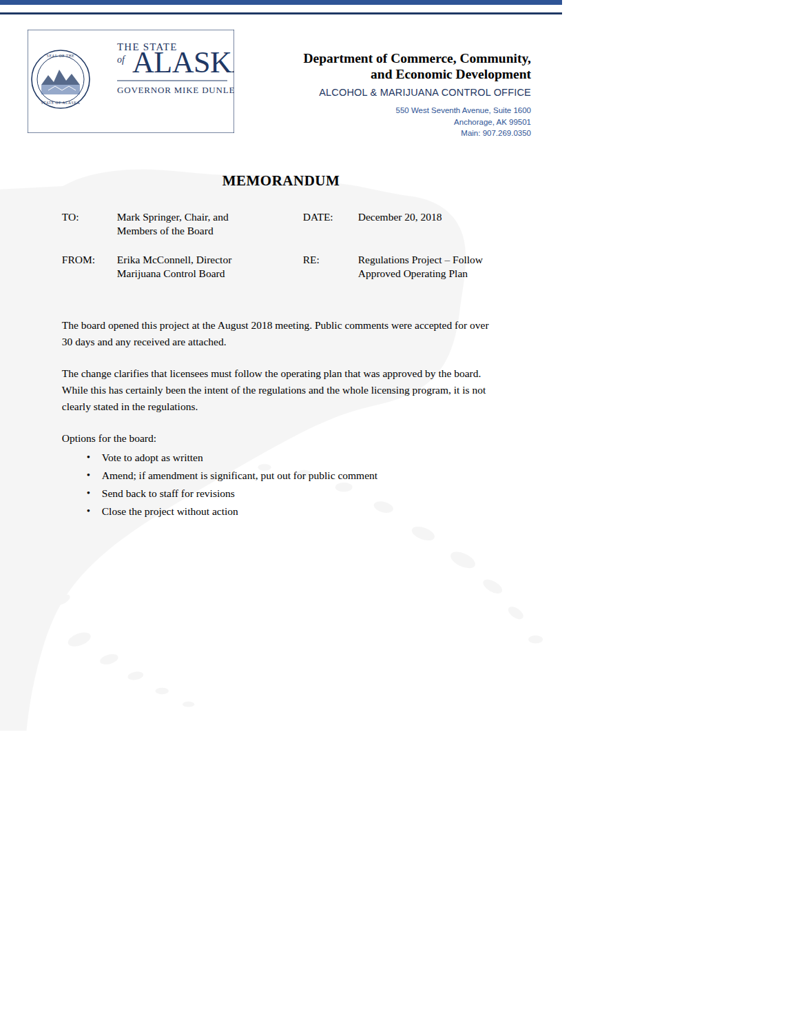SEAL OF THE STATE OF ALASKA THE STATE of ALASKA GOVERNOR MIKE DUNLEAVY
Department of Commerce, Community,
and Economic Development
ALCOHOL & MARIJUANA CONTROL OFFICE
550 West Seventh Avenue, Suite 1600
Anchorage, AK 99501
Main: 907.269.0350
MEMORANDUM
| TO: | Mark Springer, Chair, and Members of the Board | DATE: | December 20, 2018 |
| FROM: | Erika McConnell, Director Marijuana Control Board | RE: | Regulations Project – Follow Approved Operating Plan |
The board opened this project at the August 2018 meeting. Public comments were accepted for over 30 days and any received are attached.
The change clarifies that licensees must follow the operating plan that was approved by the board. While this has certainly been the intent of the regulations and the whole licensing program, it is not clearly stated in the regulations.
Options for the board:
Vote to adopt as written
Amend; if amendment is significant, put out for public comment
Send back to staff for revisions
Close the project without action